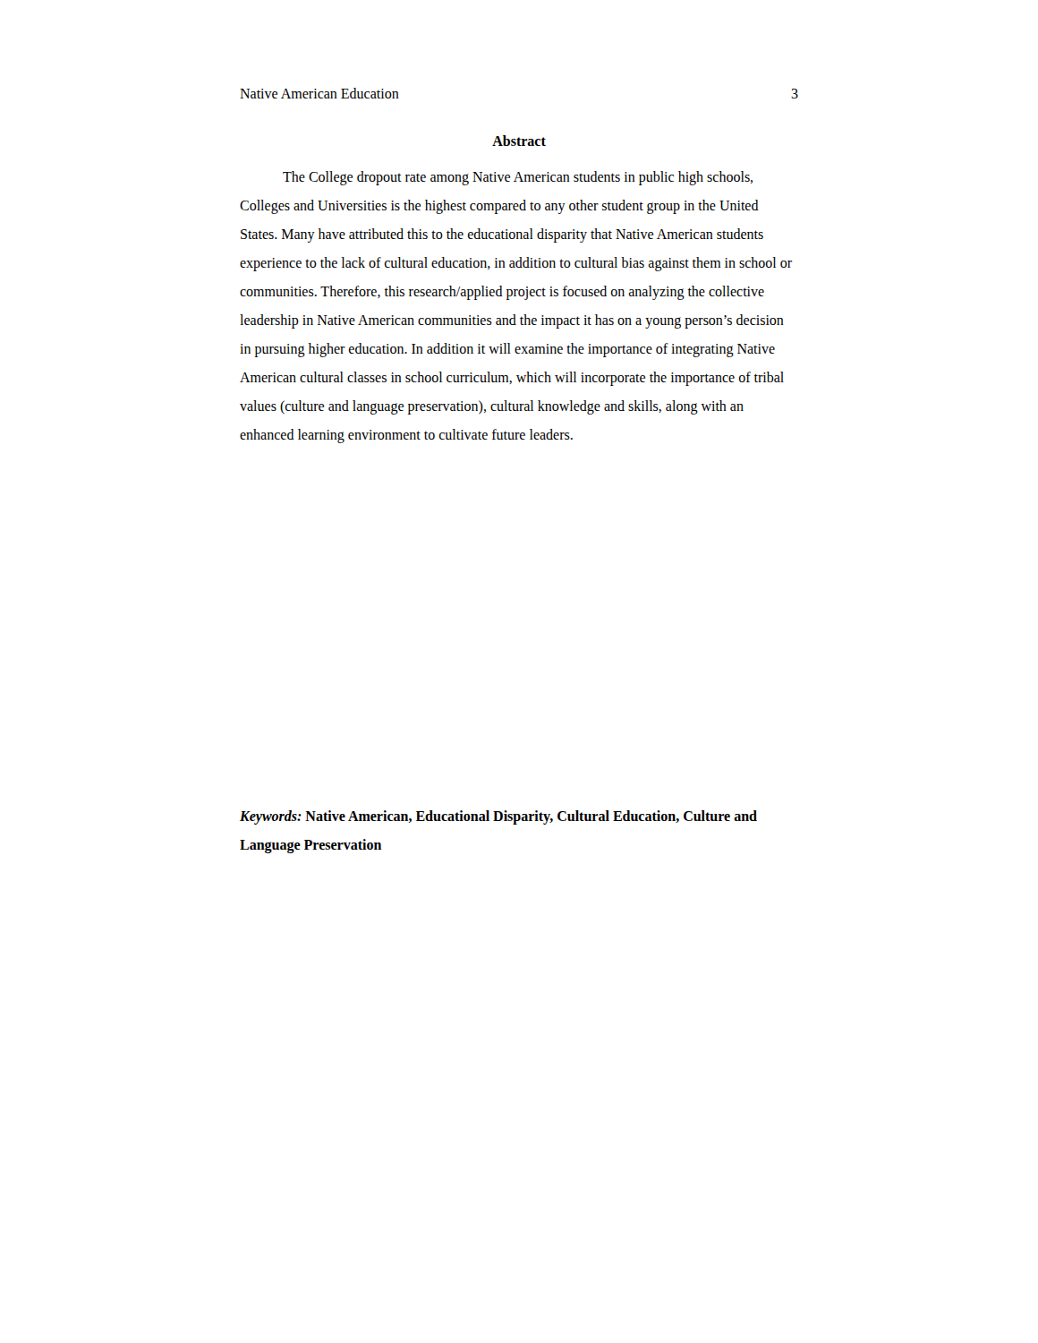Native American Education 3
Abstract
The College dropout rate among Native American students in public high schools, Colleges and Universities is the highest compared to any other student group in the United States. Many have attributed this to the educational disparity that Native American students experience to the lack of cultural education, in addition to cultural bias against them in school or communities. Therefore, this research/applied project is focused on analyzing the collective leadership in Native American communities and the impact it has on a young person’s decision in pursuing higher education. In addition it will examine the importance of integrating Native American cultural classes in school curriculum, which will incorporate the importance of tribal values (culture and language preservation), cultural knowledge and skills, along with an enhanced learning environment to cultivate future leaders.
Keywords: Native American, Educational Disparity, Cultural Education, Culture and Language Preservation